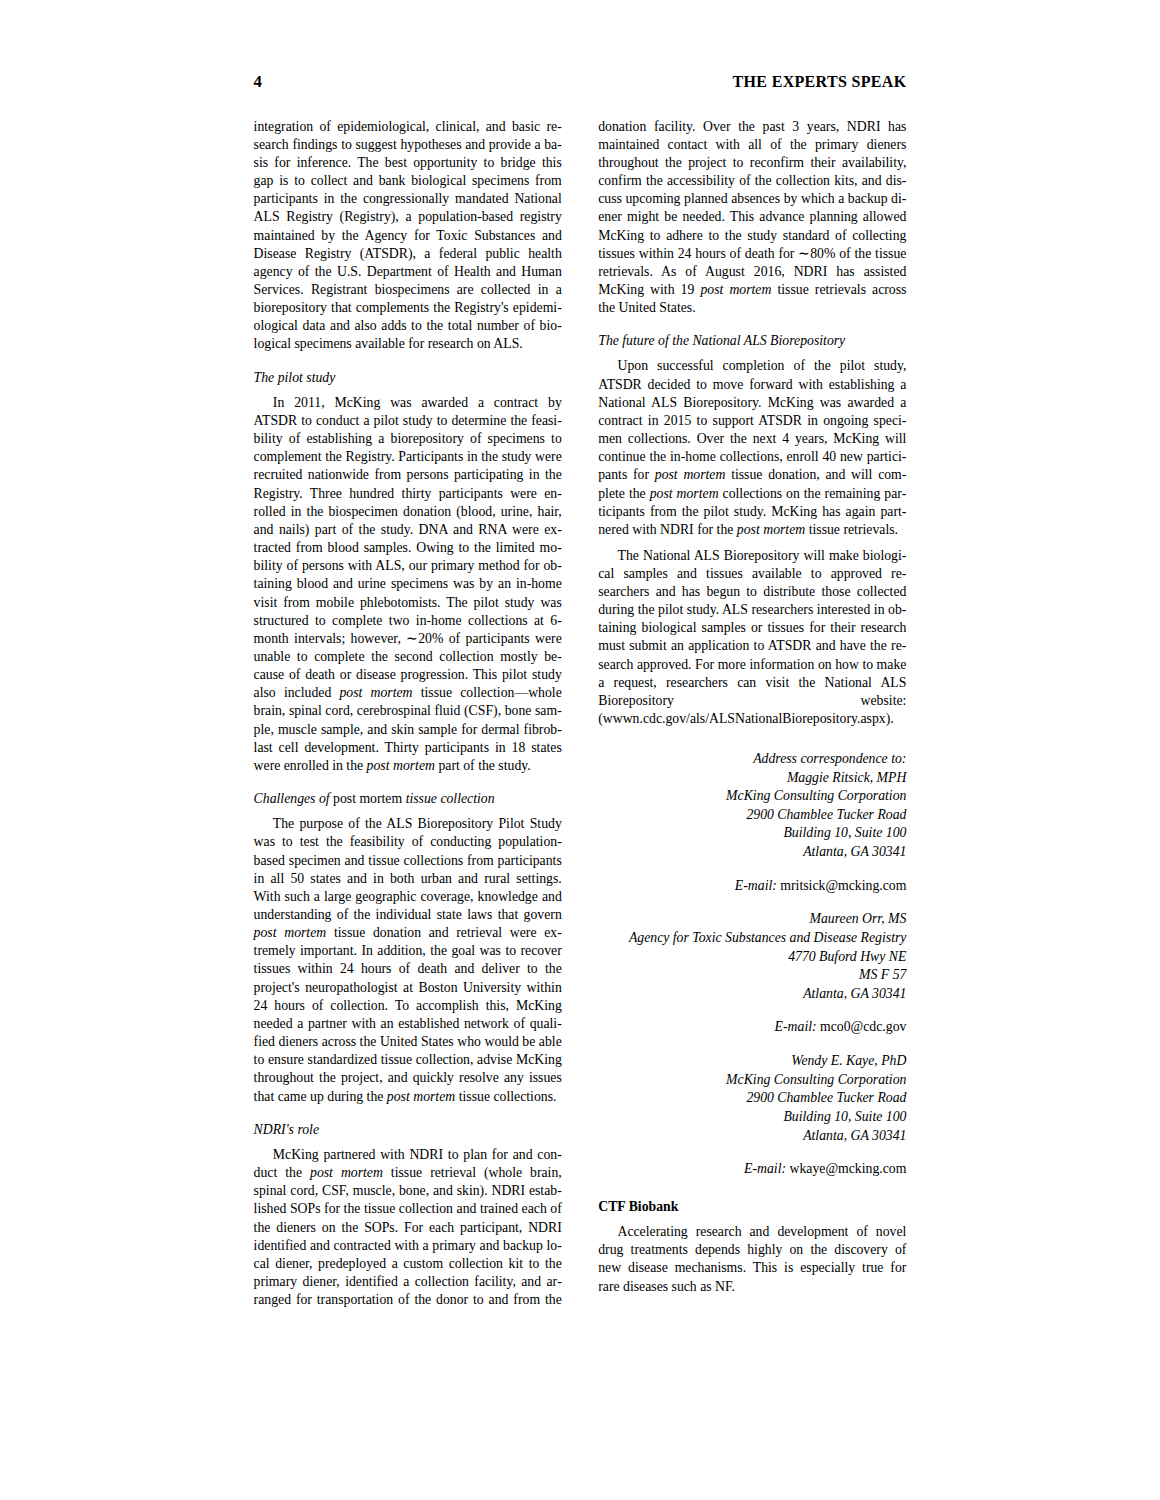4 THE EXPERTS SPEAK
integration of epidemiological, clinical, and basic research findings to suggest hypotheses and provide a basis for inference. The best opportunity to bridge this gap is to collect and bank biological specimens from participants in the congressionally mandated National ALS Registry (Registry), a population-based registry maintained by the Agency for Toxic Substances and Disease Registry (ATSDR), a federal public health agency of the U.S. Department of Health and Human Services. Registrant biospecimens are collected in a biorepository that complements the Registry's epidemiological data and also adds to the total number of biological specimens available for research on ALS.
The pilot study
In 2011, McKing was awarded a contract by ATSDR to conduct a pilot study to determine the feasibility of establishing a biorepository of specimens to complement the Registry. Participants in the study were recruited nationwide from persons participating in the Registry. Three hundred thirty participants were enrolled in the biospecimen donation (blood, urine, hair, and nails) part of the study. DNA and RNA were extracted from blood samples. Owing to the limited mobility of persons with ALS, our primary method for obtaining blood and urine specimens was by an in-home visit from mobile phlebotomists. The pilot study was structured to complete two in-home collections at 6-month intervals; however, ∼20% of participants were unable to complete the second collection mostly because of death or disease progression. This pilot study also included post mortem tissue collection—whole brain, spinal cord, cerebrospinal fluid (CSF), bone sample, muscle sample, and skin sample for dermal fibroblast cell development. Thirty participants in 18 states were enrolled in the post mortem part of the study.
Challenges of post mortem tissue collection
The purpose of the ALS Biorepository Pilot Study was to test the feasibility of conducting population-based specimen and tissue collections from participants in all 50 states and in both urban and rural settings. With such a large geographic coverage, knowledge and understanding of the individual state laws that govern post mortem tissue donation and retrieval were extremely important. In addition, the goal was to recover tissues within 24 hours of death and deliver to the project's neuropathologist at Boston University within 24 hours of collection. To accomplish this, McKing needed a partner with an established network of qualified dieners across the United States who would be able to ensure standardized tissue collection, advise McKing throughout the project, and quickly resolve any issues that came up during the post mortem tissue collections.
NDRI's role
McKing partnered with NDRI to plan for and conduct the post mortem tissue retrieval (whole brain, spinal cord, CSF, muscle, bone, and skin). NDRI established SOPs for the tissue collection and trained each of the dieners on the SOPs. For each participant, NDRI identified and contracted with a primary and backup local diener, predeployed a custom collection kit to the primary diener, identified a collection facility, and arranged for transportation of the donor to and from the donation facility. Over the past 3 years, NDRI has maintained contact with all of the primary dieners throughout the project to reconfirm their availability, confirm the accessibility of the collection kits, and discuss upcoming planned absences by which a backup diener might be needed. This advance planning allowed McKing to adhere to the study standard of collecting tissues within 24 hours of death for ∼80% of the tissue retrievals. As of August 2016, NDRI has assisted McKing with 19 post mortem tissue retrievals across the United States.
The future of the National ALS Biorepository
Upon successful completion of the pilot study, ATSDR decided to move forward with establishing a National ALS Biorepository. McKing was awarded a contract in 2015 to support ATSDR in ongoing specimen collections. Over the next 4 years, McKing will continue the in-home collections, enroll 40 new participants for post mortem tissue donation, and will complete the post mortem collections on the remaining participants from the pilot study. McKing has again partnered with NDRI for the post mortem tissue retrievals.
The National ALS Biorepository will make biological samples and tissues available to approved researchers and has begun to distribute those collected during the pilot study. ALS researchers interested in obtaining biological samples or tissues for their research must submit an application to ATSDR and have the research approved. For more information on how to make a request, researchers can visit the National ALS Biorepository website: (wwwn.cdc.gov/als/ALSNationalBiorepository.aspx).
Address correspondence to:
Maggie Ritsick, MPH
McKing Consulting Corporation
2900 Chamblee Tucker Road
Building 10, Suite 100
Atlanta, GA 30341
E-mail: mritsick@mcking.com
Maureen Orr, MS
Agency for Toxic Substances and Disease Registry
4770 Buford Hwy NE
MS F 57
Atlanta, GA 30341
E-mail: mco0@cdc.gov
Wendy E. Kaye, PhD
McKing Consulting Corporation
2900 Chamblee Tucker Road
Building 10, Suite 100
Atlanta, GA 30341
E-mail: wkaye@mcking.com
CTF Biobank
Accelerating research and development of novel drug treatments depends highly on the discovery of new disease mechanisms. This is especially true for rare diseases such as NF.